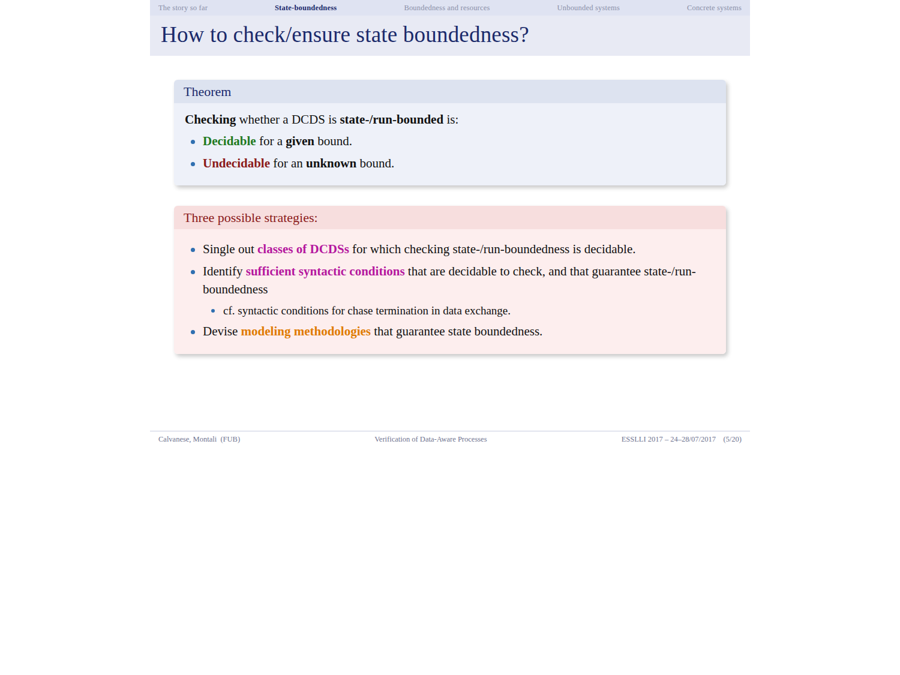The story so far State-boundedness Boundedness and resources Unbounded systems Concrete systems
How to check/ensure state boundedness?
Theorem
Checking whether a DCDS is state-/run-bounded is:
Decidable for a given bound.
Undecidable for an unknown bound.
Three possible strategies:
Single out classes of DCDSs for which checking state-/run-boundedness is decidable.
Identify sufficient syntactic conditions that are decidable to check, and that guarantee state-/run-boundedness
cf. syntactic conditions for chase termination in data exchange.
Devise modeling methodologies that guarantee state boundedness.
Calvanese, Montali (FUB) Verification of Data-Aware Processes ESSLLI 2017 – 24–28/07/2017 (5/20)